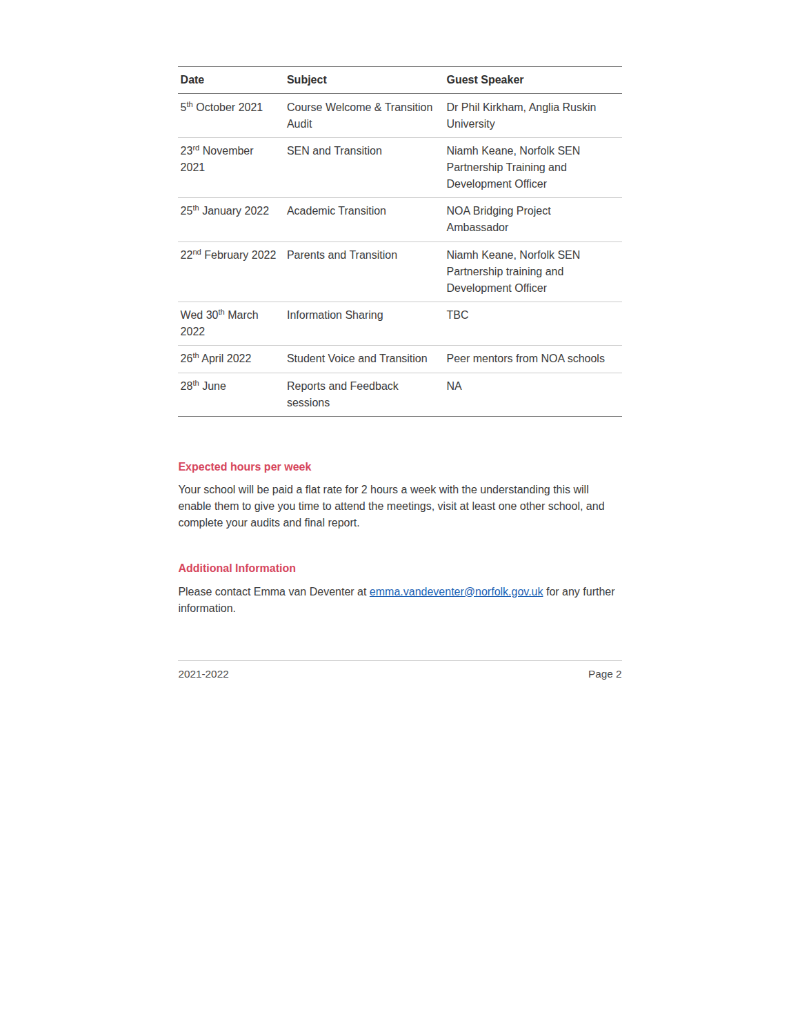| Date | Subject | Guest Speaker |
| --- | --- | --- |
| 5 th October 2021 | Course Welcome & Transition Audit | Dr Phil Kirkham, Anglia Ruskin University |
| 23 rd November 2021 | SEN and Transition | Niamh Keane, Norfolk SEN Partnership Training and Development Officer |
| 25 th January 2022 | Academic Transition | NOA Bridging Project Ambassador |
| 22 nd February 2022 | Parents and Transition | Niamh Keane, Norfolk SEN Partnership training and Development Officer |
| Wed 30 th March 2022 | Information Sharing | TBC |
| 26 th April 2022 | Student Voice and Transition | Peer mentors from NOA schools |
| 28 th June | Reports and Feedback sessions | NA |
Expected hours per week
Your school will be paid a flat rate for 2 hours a week with the understanding this will enable them to give you time to attend the meetings, visit at least one other school, and complete your audits and final report.
Additional Information
Please contact Emma van Deventer at emma.vandeventer@norfolk.gov.uk for any further information.
2021-2022 Page 2